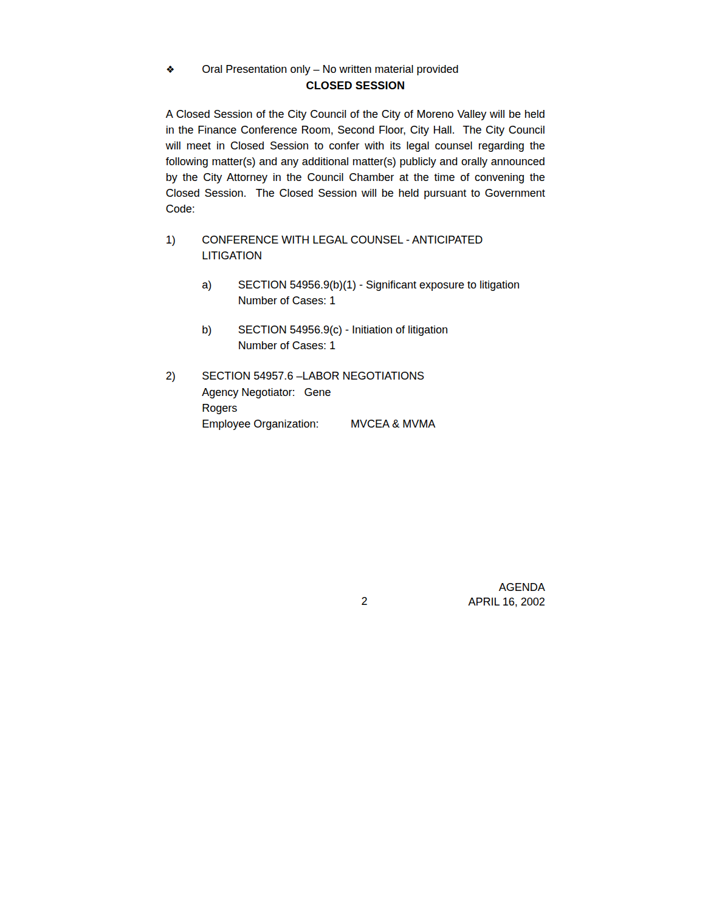❖ Oral Presentation only – No written material provided
CLOSED SESSION
A Closed Session of the City Council of the City of Moreno Valley will be held in the Finance Conference Room, Second Floor, City Hall. The City Council will meet in Closed Session to confer with its legal counsel regarding the following matter(s) and any additional matter(s) publicly and orally announced by the City Attorney in the Council Chamber at the time of convening the Closed Session. The Closed Session will be held pursuant to Government Code:
1) CONFERENCE WITH LEGAL COUNSEL - ANTICIPATED LITIGATION
a) SECTION 54956.9(b)(1) - Significant exposure to litigation
Number of Cases: 1
b) SECTION 54956.9(c) - Initiation of litigation
Number of Cases: 1
2) SECTION 54957.6 –LABOR NEGOTIATIONS
Agency Negotiator: Gene Rogers Employee Organization: MVCEA & MVMA
2
AGENDA
APRIL 16, 2002